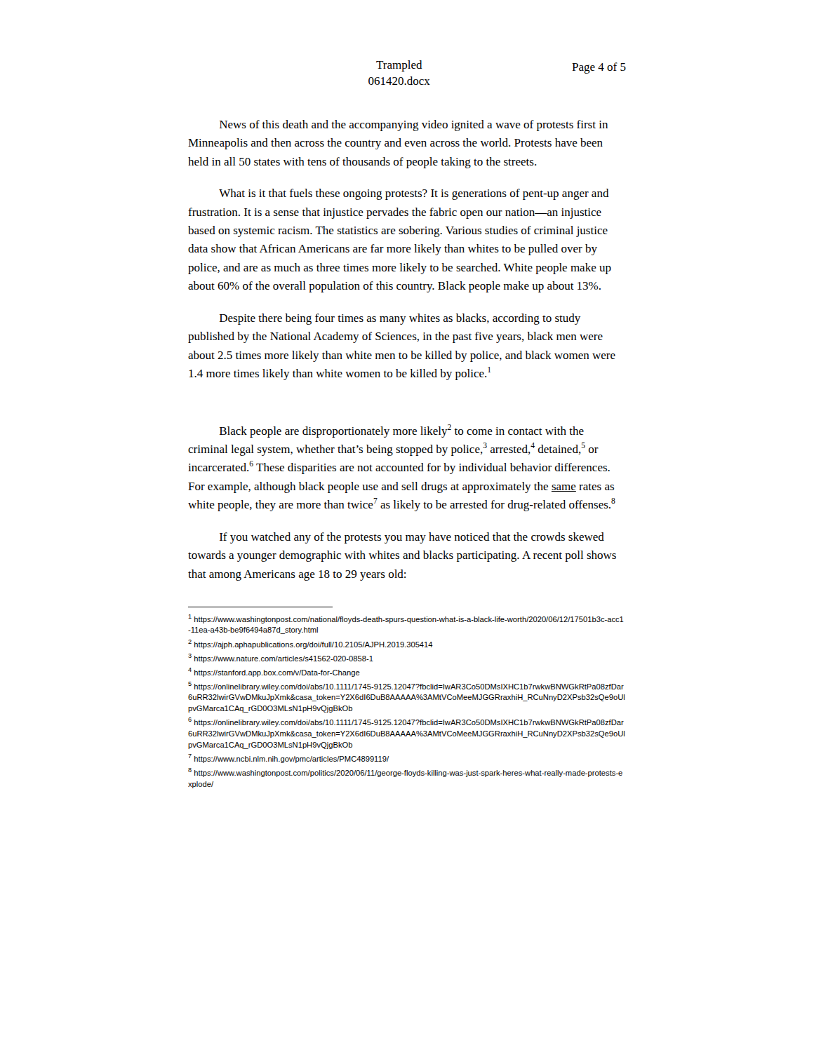Trampled
061420.docx
Page 4 of 5
News of this death and the accompanying video ignited a wave of protests first in Minneapolis and then across the country and even across the world. Protests have been held in all 50 states with tens of thousands of people taking to the streets.
What is it that fuels these ongoing protests? It is generations of pent-up anger and frustration. It is a sense that injustice pervades the fabric open our nation—an injustice based on systemic racism. The statistics are sobering. Various studies of criminal justice data show that African Americans are far more likely than whites to be pulled over by police, and are as much as three times more likely to be searched. White people make up about 60% of the overall population of this country. Black people make up about 13%.
Despite there being four times as many whites as blacks, according to study published by the National Academy of Sciences, in the past five years, black men were about 2.5 times more likely than white men to be killed by police, and black women were 1.4 more times likely than white women to be killed by police.1
Black people are disproportionately more likely2 to come in contact with the criminal legal system, whether that’s being stopped by police,3 arrested,4 detained,5 or incarcerated.6 These disparities are not accounted for by individual behavior differences. For example, although black people use and sell drugs at approximately the same rates as white people, they are more than twice7 as likely to be arrested for drug-related offenses.8
If you watched any of the protests you may have noticed that the crowds skewed towards a younger demographic with whites and blacks participating. A recent poll shows that among Americans age 18 to 29 years old:
1https://www.washingtonpost.com/national/floyds-death-spurs-question-what-is-a-black-life-worth/2020/06/12/17501b3c-acc1-11ea-a43b-be9f6494a87d_story.html
2https://ajph.aphapublications.org/doi/full/10.2105/AJPH.2019.305414
3https://www.nature.com/articles/s41562-020-0858-1
4https://stanford.app.box.com/v/Data-for-Change
5https://onlinelibrary.wiley.com/doi/abs/10.1111/1745-9125.12047?fbclid=IwAR3Co50DMsIXHC1b7rwkwBNWGkRtPa08zfDar6uRR32lwirGVwDMkuJpXmk&casa_token=Y2X6dI6DuB8AAAAA%3AMtVCoMeeMJGGRraxhiH_RCuNnyD2XPsb32sQe9oUlpvGMarca1CAq_rGD0O3MLsN1pH9vQjgBkOb
6https://onlinelibrary.wiley.com/doi/abs/10.1111/1745-9125.12047?fbclid=IwAR3Co50DMsIXHC1b7rwkwBNWGkRtPa08zfDar6uRR32lwirGVwDMkuJpXmk&casa_token=Y2X6dI6DuB8AAAAA%3AMtVCoMeeMJGGRraxhiH_RCuNnyD2XPsb32sQe9oUlpvGMarca1CAq_rGD0O3MLsN1pH9vQjgBkOb
7https://www.ncbi.nlm.nih.gov/pmc/articles/PMC4899119/
8https://www.washingtonpost.com/politics/2020/06/11/george-floyds-killing-was-just-spark-heres-what-really-made-protests-explode/